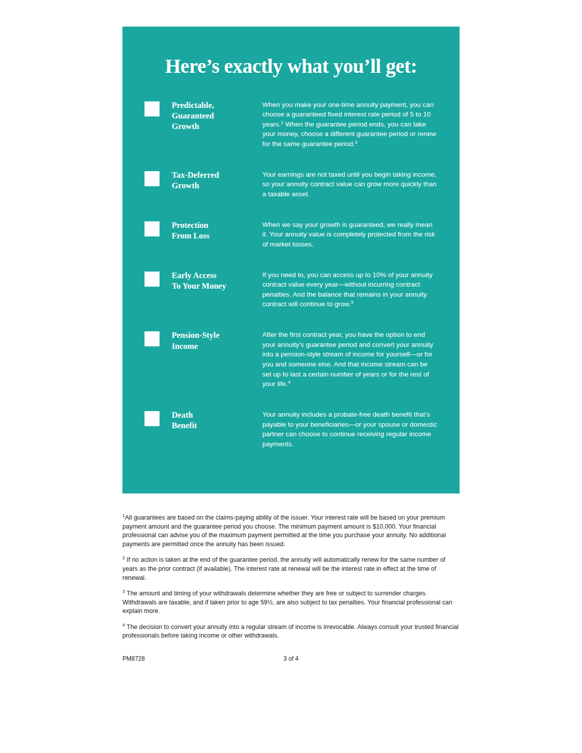Here’s exactly what you’ll get:
| | Predictable, Guaranteed Growth | When you make your one-time annuity payment, you can choose a guaranteed fixed interest rate period of 5 to 10 years. 1 When the guarantee period ends, you can take your money, choose a different guarantee period or renew for the same guarantee period. 2 |
| | Tax-Deferred Growth | Your earnings are not taxed until you begin taking income, so your annuity contract value can grow more quickly than a taxable asset. |
| | Protection From Loss | When we say your growth is guaranteed, we really mean it. Your annuity value is completely protected from the risk of market losses. |
| | Early Access To Your Money | If you need to, you can access up to 10% of your annuity contract value every year—without incurring contract penalties. And the balance that remains in your annuity contract will continue to grow. 3 |
| | Pension-Style Income | After the first contract year, you have the option to end your annuity’s guarantee period and convert your annuity into a pension-style stream of income for yourself—or for you and someone else. And that income stream can be set up to last a certain number of years or for the rest of your life. 4 |
| | Death Benefit | Your annuity includes a probate-free death benefit that’s payable to your beneficiaries—or your spouse or domestic partner can choose to continue receiving regular income payments. |
1 All guarantees are based on the claims-paying ability of the issuer. Your interest rate will be based on your premium payment amount and the guarantee period you choose. The minimum payment amount is $10,000. Your financial professional can advise you of the maximum payment permitted at the time you purchase your annuity. No additional payments are permitted once the annuity has been issued.
2 If no action is taken at the end of the guarantee period, the annuity will automatically renew for the same number of years as the prior contract (if available). The interest rate at renewal will be the interest rate in effect at the time of renewal.
3 The amount and timing of your withdrawals determine whether they are free or subject to surrender charges. Withdrawals are taxable, and if taken prior to age 59½, are also subject to tax penalties. Your financial professional can explain more.
4 The decision to convert your annuity into a regular stream of income is irrevocable. Always consult your trusted financial professionals before taking income or other withdrawals.
PM8728 3 of 4